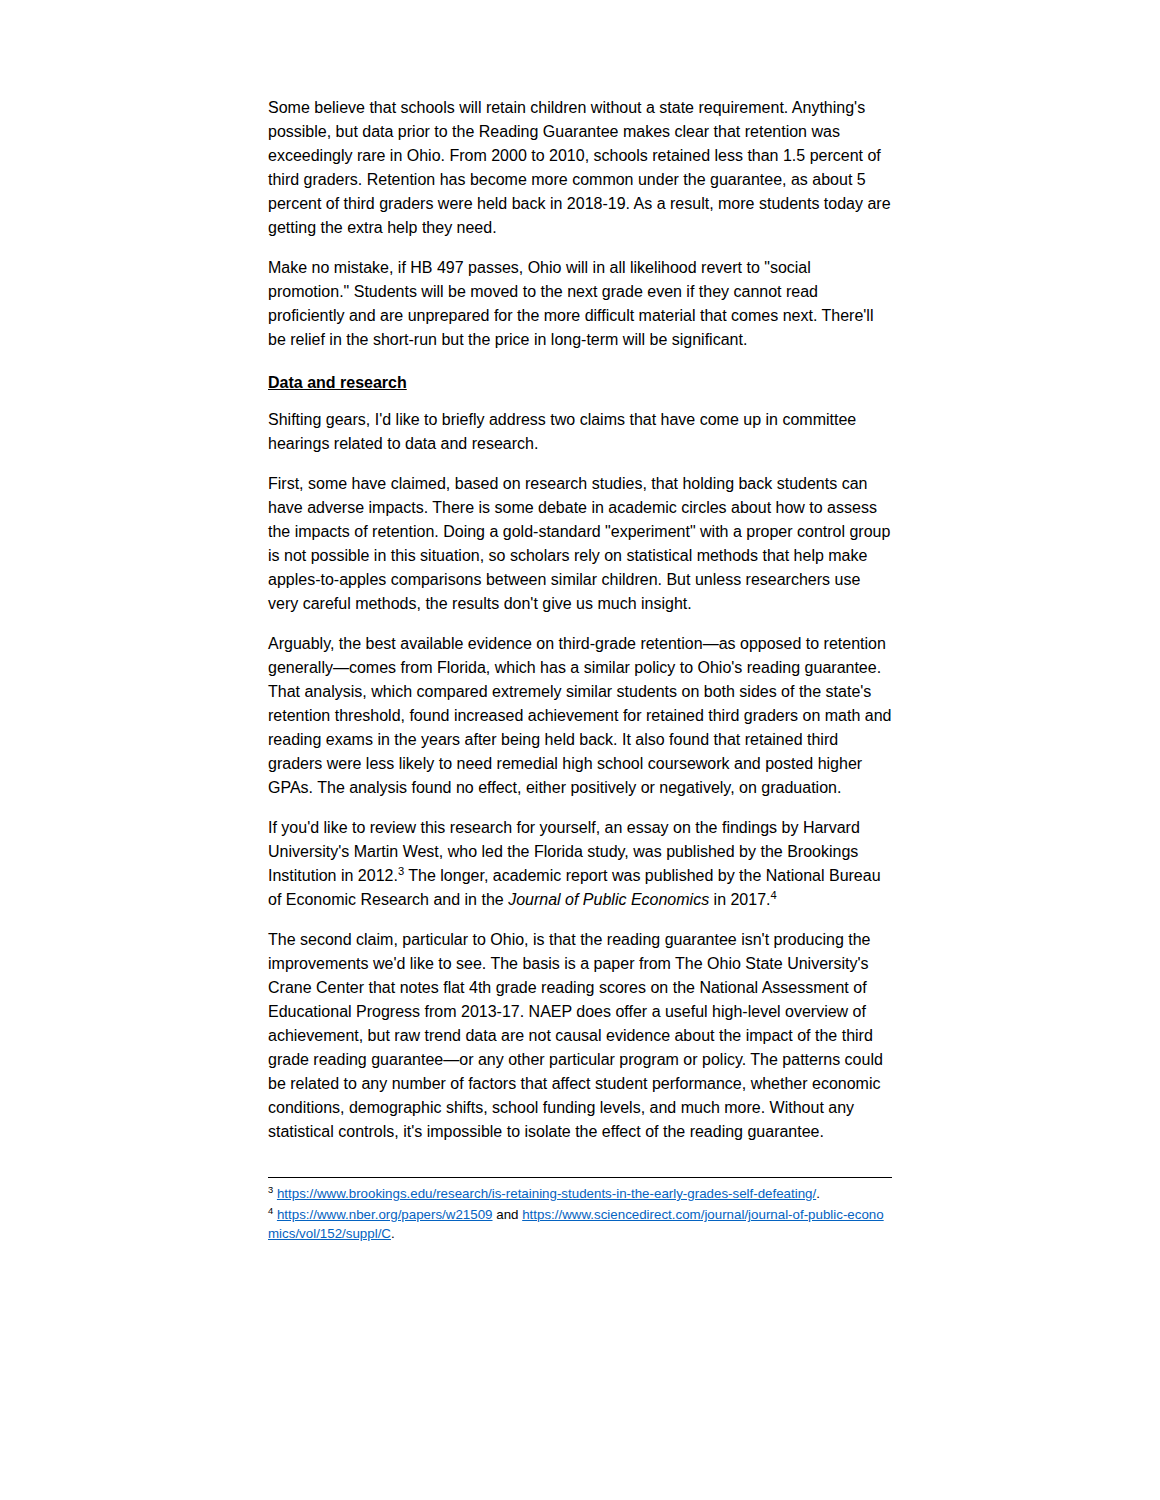Some believe that schools will retain children without a state requirement. Anything's possible, but data prior to the Reading Guarantee makes clear that retention was exceedingly rare in Ohio. From 2000 to 2010, schools retained less than 1.5 percent of third graders. Retention has become more common under the guarantee, as about 5 percent of third graders were held back in 2018-19. As a result, more students today are getting the extra help they need.
Make no mistake, if HB 497 passes, Ohio will in all likelihood revert to "social promotion." Students will be moved to the next grade even if they cannot read proficiently and are unprepared for the more difficult material that comes next. There'll be relief in the short-run but the price in long-term will be significant.
Data and research
Shifting gears, I'd like to briefly address two claims that have come up in committee hearings related to data and research.
First, some have claimed, based on research studies, that holding back students can have adverse impacts. There is some debate in academic circles about how to assess the impacts of retention. Doing a gold-standard "experiment" with a proper control group is not possible in this situation, so scholars rely on statistical methods that help make apples-to-apples comparisons between similar children. But unless researchers use very careful methods, the results don't give us much insight.
Arguably, the best available evidence on third-grade retention—as opposed to retention generally—comes from Florida, which has a similar policy to Ohio's reading guarantee. That analysis, which compared extremely similar students on both sides of the state's retention threshold, found increased achievement for retained third graders on math and reading exams in the years after being held back. It also found that retained third graders were less likely to need remedial high school coursework and posted higher GPAs. The analysis found no effect, either positively or negatively, on graduation.
If you'd like to review this research for yourself, an essay on the findings by Harvard University's Martin West, who led the Florida study, was published by the Brookings Institution in 2012.3 The longer, academic report was published by the National Bureau of Economic Research and in the Journal of Public Economics in 2017.4
The second claim, particular to Ohio, is that the reading guarantee isn't producing the improvements we'd like to see. The basis is a paper from The Ohio State University's Crane Center that notes flat 4th grade reading scores on the National Assessment of Educational Progress from 2013-17. NAEP does offer a useful high-level overview of achievement, but raw trend data are not causal evidence about the impact of the third grade reading guarantee—or any other particular program or policy. The patterns could be related to any number of factors that affect student performance, whether economic conditions, demographic shifts, school funding levels, and much more. Without any statistical controls, it's impossible to isolate the effect of the reading guarantee.
3 https://www.brookings.edu/research/is-retaining-students-in-the-early-grades-self-defeating/.
4 https://www.nber.org/papers/w21509 and https://www.sciencedirect.com/journal/journal-of-public-economics/vol/152/suppl/C.